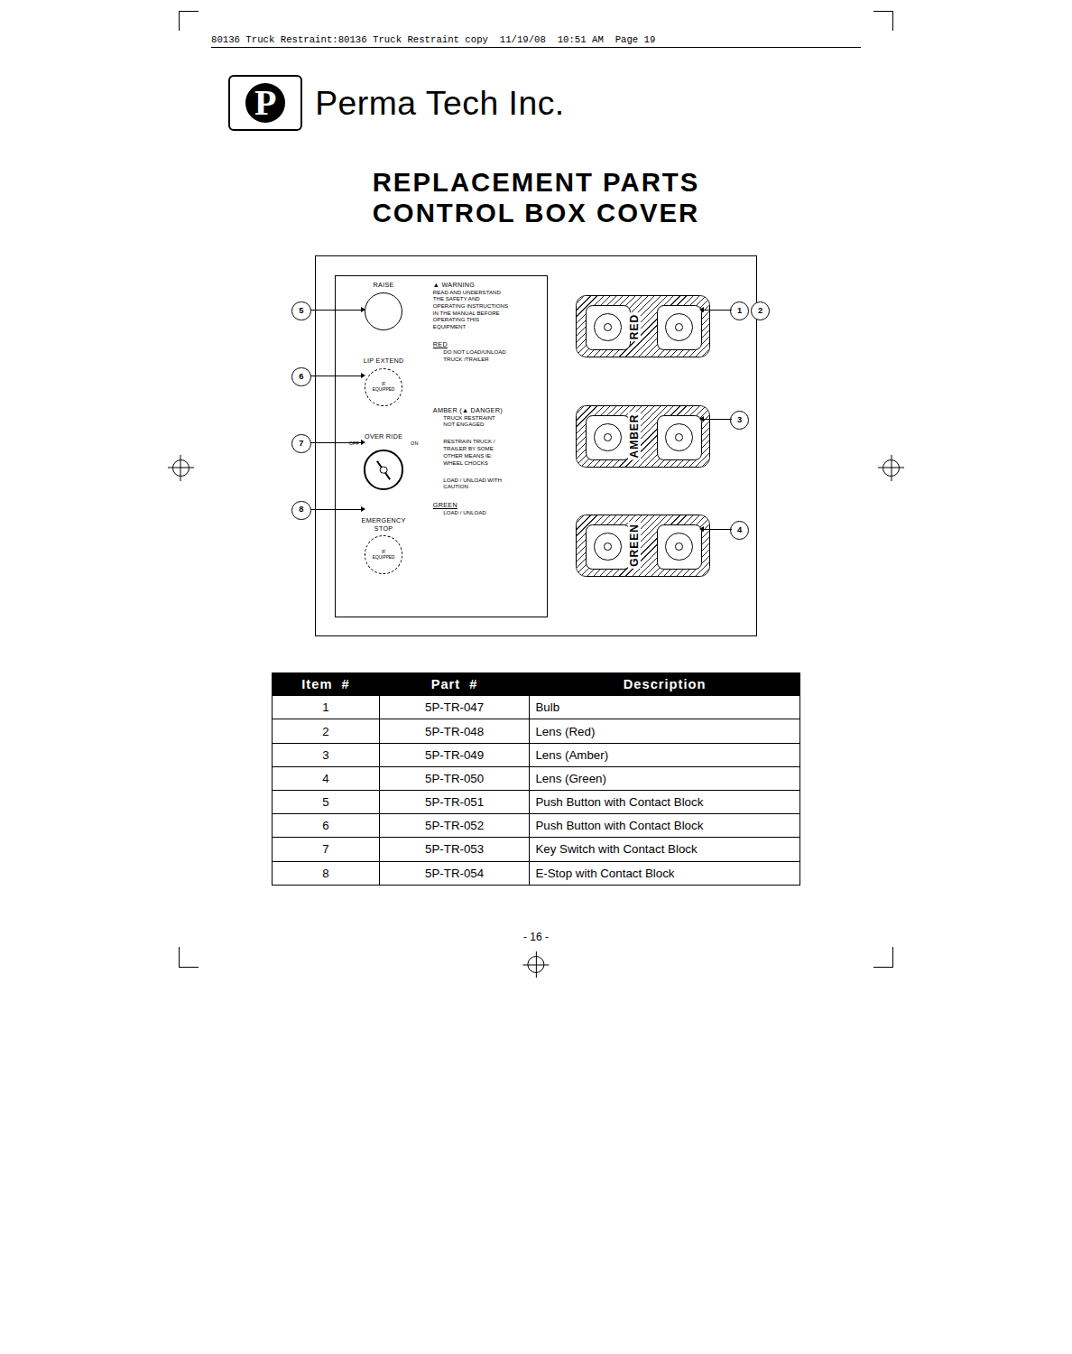80136 Truck Restraint:80136 Truck Restraint copy 11/19/08 10:51 AM Page 19
P
Perma Tech Inc.
REPLACEMENT PARTS
CONTROL BOX COVER
RAISE
LIP EXTEND
IF
EQUIPPED
OVER RIDE
OFF ON
EMERGENCY
STOP
IF
EQUIPPED
▲ WARNING
READ AND UNDERSTAND
THE SAFETY AND
OPERATING INSTRUCTIONS
IN THE MANUAL BEFORE
OPERATING THIS
EQUIPMENT
RED
DO NOT LOAD/UNLOAD
TRUCK /TRAILER
AMBER (▲ DANGER)
TRUCK RESTRAINT
NOT ENGAGED
RESTRAIN TRUCK /
TRAILER BY SOME
OTHER MEANS IE:
WHEEL CHOCKS
LOAD / UNLOAD WITH
CAUTION
GREEN
LOAD / UNLOAD
RED
AMBER
GREEN
5
6
7
8
1
2
3
4
| Item # | Part # | Description |
| --- | --- | --- |
| 1 | 5P-TR-047 | Bulb |
| 2 | 5P-TR-048 | Lens (Red) |
| 3 | 5P-TR-049 | Lens (Amber) |
| 4 | 5P-TR-050 | Lens (Green) |
| 5 | 5P-TR-051 | Push Button with Contact Block |
| 6 | 5P-TR-052 | Push Button with Contact Block |
| 7 | 5P-TR-053 | Key Switch with Contact Block |
| 8 | 5P-TR-054 | E-Stop with Contact Block |
- 16 -